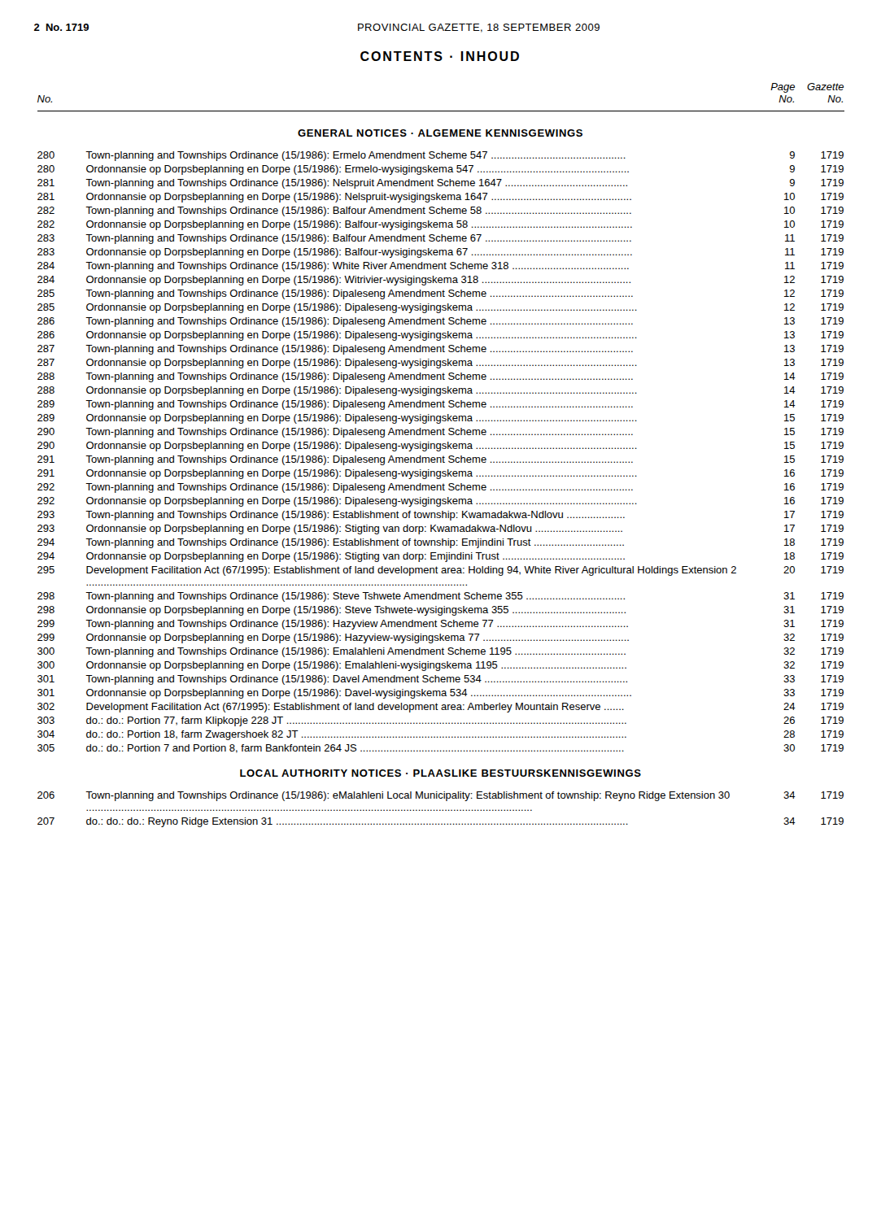2 No. 1719 PROVINCIAL GAZETTE, 18 SEPTEMBER 2009
CONTENTS · INHOUD
| No. | | Page No. | Gazette No. |
| --- | --- | --- | --- |
| GENERAL NOTICES · ALGEMENE KENNISGEWINGS |
| 280 | Town-planning and Townships Ordinance (15/1986): Ermelo Amendment Scheme 547 .............................................. | 9 | 1719 |
| 280 | Ordonnansie op Dorpsbeplanning en Dorpe (15/1986): Ermelo-wysigingskema 547 .................................................... | 9 | 1719 |
| 281 | Town-planning and Townships Ordinance (15/1986): Nelspruit Amendment Scheme 1647 .......................................... | 9 | 1719 |
| 281 | Ordonnansie op Dorpsbeplanning en Dorpe (15/1986): Nelspruit-wysigingskema 1647 ................................................ | 10 | 1719 |
| 282 | Town-planning and Townships Ordinance (15/1986): Balfour Amendment Scheme 58 .................................................. | 10 | 1719 |
| 282 | Ordonnansie op Dorpsbeplanning en Dorpe (15/1986): Balfour-wysigingskema 58 ....................................................... | 10 | 1719 |
| 283 | Town-planning and Townships Ordinance (15/1986): Balfour Amendment Scheme 67 .................................................. | 11 | 1719 |
| 283 | Ordonnansie op Dorpsbeplanning en Dorpe (15/1986): Balfour-wysigingskema 67 ....................................................... | 11 | 1719 |
| 284 | Town-planning and Townships Ordinance (15/1986): White River Amendment Scheme 318 ........................................ | 11 | 1719 |
| 284 | Ordonnansie op Dorpsbeplanning en Dorpe (15/1986): Witrivier-wysigingskema 318 ................................................... | 12 | 1719 |
| 285 | Town-planning and Townships Ordinance (15/1986): Dipaleseng Amendment Scheme ................................................. | 12 | 1719 |
| 285 | Ordonnansie op Dorpsbeplanning en Dorpe (15/1986): Dipaleseng-wysigingskema ....................................................... | 12 | 1719 |
| 286 | Town-planning and Townships Ordinance (15/1986): Dipaleseng Amendment Scheme ................................................. | 13 | 1719 |
| 286 | Ordonnansie op Dorpsbeplanning en Dorpe (15/1986): Dipaleseng-wysigingskema ....................................................... | 13 | 1719 |
| 287 | Town-planning and Townships Ordinance (15/1986): Dipaleseng Amendment Scheme ................................................. | 13 | 1719 |
| 287 | Ordonnansie op Dorpsbeplanning en Dorpe (15/1986): Dipaleseng-wysigingskema ....................................................... | 13 | 1719 |
| 288 | Town-planning and Townships Ordinance (15/1986): Dipaleseng Amendment Scheme ................................................. | 14 | 1719 |
| 288 | Ordonnansie op Dorpsbeplanning en Dorpe (15/1986): Dipaleseng-wysigingskema ....................................................... | 14 | 1719 |
| 289 | Town-planning and Townships Ordinance (15/1986): Dipaleseng Amendment Scheme ................................................. | 14 | 1719 |
| 289 | Ordonnansie op Dorpsbeplanning en Dorpe (15/1986): Dipaleseng-wysigingskema ....................................................... | 15 | 1719 |
| 290 | Town-planning and Townships Ordinance (15/1986): Dipaleseng Amendment Scheme ................................................. | 15 | 1719 |
| 290 | Ordonnansie op Dorpsbeplanning en Dorpe (15/1986): Dipaleseng-wysigingskema ....................................................... | 15 | 1719 |
| 291 | Town-planning and Townships Ordinance (15/1986): Dipaleseng Amendment Scheme ................................................. | 15 | 1719 |
| 291 | Ordonnansie op Dorpsbeplanning en Dorpe (15/1986): Dipaleseng-wysigingskema ....................................................... | 16 | 1719 |
| 292 | Town-planning and Townships Ordinance (15/1986): Dipaleseng Amendment Scheme ................................................. | 16 | 1719 |
| 292 | Ordonnansie op Dorpsbeplanning en Dorpe (15/1986): Dipaleseng-wysigingskema ....................................................... | 16 | 1719 |
| 293 | Town-planning and Townships Ordinance (15/1986): Establishment of township: Kwamadakwa-Ndlovu .................... | 17 | 1719 |
| 293 | Ordonnansie op Dorpsbeplanning en Dorpe (15/1986): Stigting van dorp: Kwamadakwa-Ndlovu .............................. | 17 | 1719 |
| 294 | Town-planning and Townships Ordinance (15/1986): Establishment of township: Emjindini Trust ............................... | 18 | 1719 |
| 294 | Ordonnansie op Dorpsbeplanning en Dorpe (15/1986): Stigting van dorp: Emjindini Trust .......................................... | 18 | 1719 |
| 295 | Development Facilitation Act (67/1995): Establishment of land development area: Holding 94, White River Agricultural Holdings Extension 2 .................................................................................................................................. | 20 | 1719 |
| 298 | Town-planning and Townships Ordinance (15/1986): Steve Tshwete Amendment Scheme 355 .................................. | 31 | 1719 |
| 298 | Ordonnansie op Dorpsbeplanning en Dorpe (15/1986): Steve Tshwete-wysigingskema 355 ....................................... | 31 | 1719 |
| 299 | Town-planning and Townships Ordinance (15/1986): Hazyview Amendment Scheme 77 ............................................. | 31 | 1719 |
| 299 | Ordonnansie op Dorpsbeplanning en Dorpe (15/1986): Hazyview-wysigingskema 77 .................................................. | 32 | 1719 |
| 300 | Town-planning and Townships Ordinance (15/1986): Emalahleni Amendment Scheme 1195 ...................................... | 32 | 1719 |
| 300 | Ordonnansie op Dorpsbeplanning en Dorpe (15/1986): Emalahleni-wysigingskema 1195 ........................................... | 32 | 1719 |
| 301 | Town-planning and Townships Ordinance (15/1986): Davel Amendment Scheme 534 ................................................. | 33 | 1719 |
| 301 | Ordonnansie op Dorpsbeplanning en Dorpe (15/1986): Davel-wysigingskema 534 ....................................................... | 33 | 1719 |
| 302 | Development Facilitation Act (67/1995): Establishment of land development area: Amberley Mountain Reserve ....... | 24 | 1719 |
| 303 | do.: do.: Portion 77, farm Klipkopje 228 JT .................................................................................................................... | 26 | 1719 |
| 304 | do.: do.: Portion 18, farm Zwagershoek 82 JT ............................................................................................................... | 28 | 1719 |
| 305 | do.: do.: Portion 7 and Portion 8, farm Bankfontein 264 JS .......................................................................................... | 30 | 1719 |
| LOCAL AUTHORITY NOTICES · PLAASLIKE BESTUURSKENNISGEWINGS |
| 206 | Town-planning and Townships Ordinance (15/1986): eMalahleni Local Municipality: Establishment of township: Reyno Ridge Extension 30 ........................................................................................................................................................ | 34 | 1719 |
| 207 | do.: do.: do.: Reyno Ridge Extension 31 ........................................................................................................................ | 34 | 1719 |